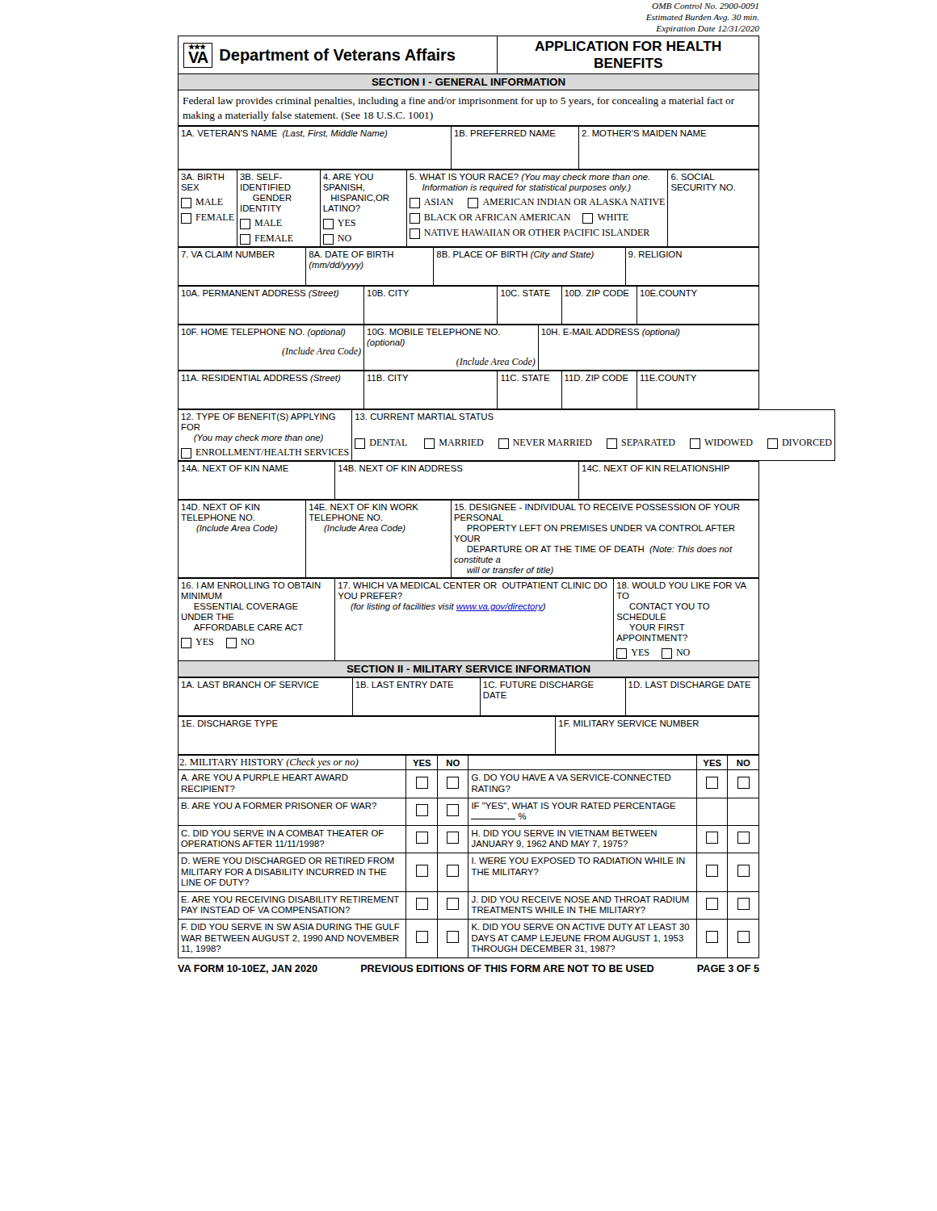OMB Control No. 2900-0091
Estimated Burden Avg. 30 min.
Expiration Date 12/31/2020
| ★★★ VA Department of Veterans Affairs | APPLICATION FOR HEALTH BENEFITS |
SECTION I - GENERAL INFORMATION
Federal law provides criminal penalties, including a fine and/or imprisonment for up to 5 years, for concealing a material fact or making a materially false statement. (See 18 U.S.C. 1001)
| 1A. VETERAN'S NAME (Last, First, Middle Name) | 1B. PREFERRED NAME | 2. MOTHER'S MAIDEN NAME |
| 3A. BIRTH SEX MALE FEMALE | 3B. SELF-IDENTIFIED GENDER IDENTITY MALE FEMALE | 4. ARE YOU SPANISH, HISPANIC,OR LATINO? YES NO | 5. WHAT IS YOUR RACE? (You may check more than one. Information is required for statistical purposes only.) ASIAN AMERICAN INDIAN OR ALASKA NATIVE BLACK OR AFRICAN AMERICAN WHITE NATIVE HAWAIIAN OR OTHER PACIFIC ISLANDER | 6. SOCIAL SECURITY NO. |
| 7. VA CLAIM NUMBER | 8A. DATE OF BIRTH (mm/dd/yyyy) | 8B. PLACE OF BIRTH (City and State) | 9. RELIGION |
| 10A. PERMANENT ADDRESS (Street) | 10B. CITY | 10C. STATE | 10D. ZIP CODE | 10E.COUNTY |
| 10F. HOME TELEPHONE NO. (optional) (Include Area Code) | 10G. MOBILE TELEPHONE NO. (optional) (Include Area Code) | 10H. E-MAIL ADDRESS (optional) |
| 11A. RESIDENTIAL ADDRESS (Street) | 11B. CITY | 11C. STATE | 11D. ZIP CODE | 11E.COUNTY |
| 12. TYPE OF BENEFIT(S) APPLYING FOR (You may check more than one) ENROLLMENT/HEALTH SERVICES | 13. CURRENT MARTIAL STATUS DENTAL MARRIED NEVER MARRIED SEPARATED WIDOWED DIVORCED |
| 14A. NEXT OF KIN NAME | 14B. NEXT OF KIN ADDRESS | 14C. NEXT OF KIN RELATIONSHIP |
| 14D. NEXT OF KIN TELEPHONE NO. (Include Area Code) | 14E. NEXT OF KIN WORK TELEPHONE NO. (Include Area Code) | 15. DESIGNEE - INDIVIDUAL TO RECEIVE POSSESSION OF YOUR PERSONAL PROPERTY LEFT ON PREMISES UNDER VA CONTROL AFTER YOUR DEPARTURE OR AT THE TIME OF DEATH (Note: This does not constitute a will or transfer of title) |
| 16. I AM ENROLLING TO OBTAIN MINIMUM ESSENTIAL COVERAGE UNDER THE AFFORDABLE CARE ACT YES NO | 17. WHICH VA MEDICAL CENTER OR OUTPATIENT CLINIC DO YOU PREFER? (for listing of facilities visit www.va.gov/directory ) | 18. WOULD YOU LIKE FOR VA TO CONTACT YOU TO SCHEDULE YOUR FIRST APPOINTMENT? YES NO |
SECTION II - MILITARY SERVICE INFORMATION
| 1A. LAST BRANCH OF SERVICE | 1B. LAST ENTRY DATE | 1C. FUTURE DISCHARGE DATE | 1D. LAST DISCHARGE DATE |
| 1E. DISCHARGE TYPE | 1F. MILITARY SERVICE NUMBER |
| 2. MILITARY HISTORY (Check yes or no) | YES | NO | | YES | NO |
| --- | --- | --- | --- | --- | --- |
| A. ARE YOU A PURPLE HEART AWARD RECIPIENT? | | | G. DO YOU HAVE A VA SERVICE-CONNECTED RATING? | | |
| B. ARE YOU A FORMER PRISONER OF WAR? | | | IF "YES", WHAT IS YOUR RATED PERCENTAGE % | | |
| C. DID YOU SERVE IN A COMBAT THEATER OF OPERATIONS AFTER 11/11/1998? | | | H. DID YOU SERVE IN VIETNAM BETWEEN JANUARY 9, 1962 AND MAY 7, 1975? | | |
| D. WERE YOU DISCHARGED OR RETIRED FROM MILITARY FOR A DISABILITY INCURRED IN THE LINE OF DUTY? | | | I. WERE YOU EXPOSED TO RADIATION WHILE IN THE MILITARY? | | |
| E. ARE YOU RECEIVING DISABILITY RETIREMENT PAY INSTEAD OF VA COMPENSATION? | | | J. DID YOU RECEIVE NOSE AND THROAT RADIUM TREATMENTS WHILE IN THE MILITARY? | | |
| F. DID YOU SERVE IN SW ASIA DURING THE GULF WAR BETWEEN AUGUST 2, 1990 AND NOVEMBER 11, 1998? | | | K. DID YOU SERVE ON ACTIVE DUTY AT LEAST 30 DAYS AT CAMP LEJEUNE FROM AUGUST 1, 1953 THROUGH DECEMBER 31, 1987? | | |
VA FORM 10-10EZ, JAN 2020 PREVIOUS EDITIONS OF THIS FORM ARE NOT TO BE USED PAGE 3 OF 5